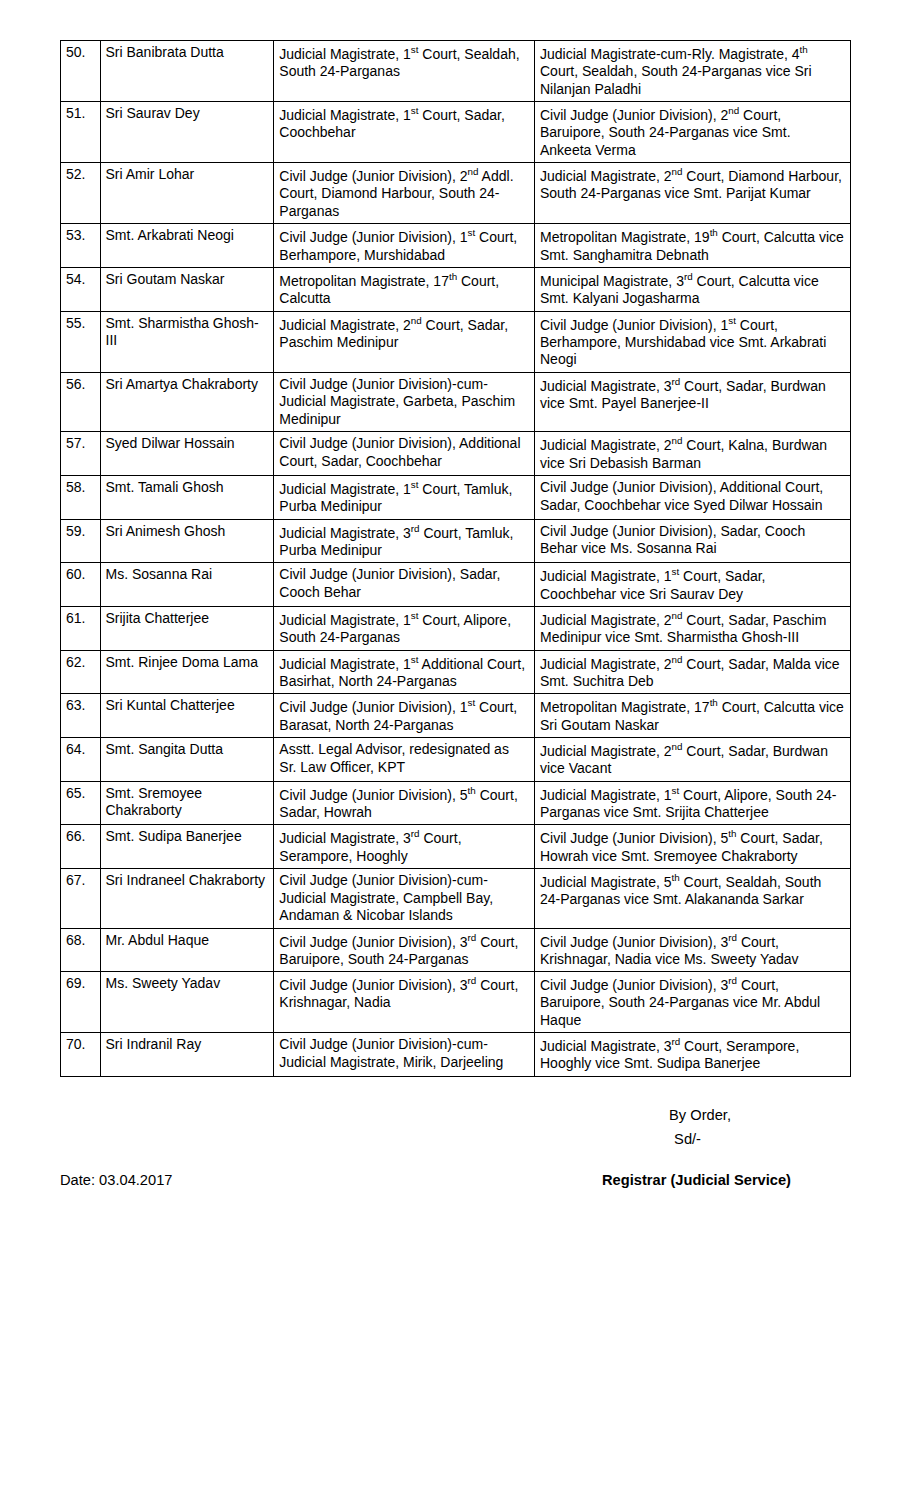| 50. | Sri Banibrata Dutta | Judicial Magistrate, 1 st Court, Sealdah, South 24-Parganas | Judicial Magistrate-cum-Rly. Magistrate, 4 th Court, Sealdah, South 24-Parganas vice Sri Nilanjan Paladhi |
| 51. | Sri Saurav Dey | Judicial Magistrate, 1 st Court, Sadar, Coochbehar | Civil Judge (Junior Division), 2 nd Court, Baruipore, South 24-Parganas vice Smt. Ankeeta Verma |
| 52. | Sri Amir Lohar | Civil Judge (Junior Division), 2 nd Addl. Court, Diamond Harbour, South 24-Parganas | Judicial Magistrate, 2 nd Court, Diamond Harbour, South 24-Parganas vice Smt. Parijat Kumar |
| 53. | Smt. Arkabrati Neogi | Civil Judge (Junior Division), 1 st Court, Berhampore, Murshidabad | Metropolitan Magistrate, 19 th Court, Calcutta vice Smt. Sanghamitra Debnath |
| 54. | Sri Goutam Naskar | Metropolitan Magistrate, 17 th Court, Calcutta | Municipal Magistrate, 3 rd Court, Calcutta vice Smt. Kalyani Jogasharma |
| 55. | Smt. Sharmistha Ghosh-III | Judicial Magistrate, 2 nd Court, Sadar, Paschim Medinipur | Civil Judge (Junior Division), 1 st Court, Berhampore, Murshidabad vice Smt. Arkabrati Neogi |
| 56. | Sri Amartya Chakraborty | Civil Judge (Junior Division)-cum-Judicial Magistrate, Garbeta, Paschim Medinipur | Judicial Magistrate, 3 rd Court, Sadar, Burdwan vice Smt. Payel Banerjee-II |
| 57. | Syed Dilwar Hossain | Civil Judge (Junior Division), Additional Court, Sadar, Coochbehar | Judicial Magistrate, 2 nd Court, Kalna, Burdwan vice Sri Debasish Barman |
| 58. | Smt. Tamali Ghosh | Judicial Magistrate, 1 st Court, Tamluk, Purba Medinipur | Civil Judge (Junior Division), Additional Court, Sadar, Coochbehar vice Syed Dilwar Hossain |
| 59. | Sri Animesh Ghosh | Judicial Magistrate, 3 rd Court, Tamluk, Purba Medinipur | Civil Judge (Junior Division), Sadar, Cooch Behar vice Ms. Sosanna Rai |
| 60. | Ms. Sosanna Rai | Civil Judge (Junior Division), Sadar, Cooch Behar | Judicial Magistrate, 1 st Court, Sadar, Coochbehar vice Sri Saurav Dey |
| 61. | Srijita Chatterjee | Judicial Magistrate, 1 st Court, Alipore, South 24-Parganas | Judicial Magistrate, 2 nd Court, Sadar, Paschim Medinipur vice Smt. Sharmistha Ghosh-III |
| 62. | Smt. Rinjee Doma Lama | Judicial Magistrate, 1 st Additional Court, Basirhat, North 24-Parganas | Judicial Magistrate, 2 nd Court, Sadar, Malda vice Smt. Suchitra Deb |
| 63. | Sri Kuntal Chatterjee | Civil Judge (Junior Division), 1 st Court, Barasat, North 24-Parganas | Metropolitan Magistrate, 17 th Court, Calcutta vice Sri Goutam Naskar |
| 64. | Smt. Sangita Dutta | Asstt. Legal Advisor, redesignated as Sr. Law Officer, KPT | Judicial Magistrate, 2 nd Court, Sadar, Burdwan vice Vacant |
| 65. | Smt. Sremoyee Chakraborty | Civil Judge (Junior Division), 5 th Court, Sadar, Howrah | Judicial Magistrate, 1 st Court, Alipore, South 24-Parganas vice Smt. Srijita Chatterjee |
| 66. | Smt. Sudipa Banerjee | Judicial Magistrate, 3 rd Court, Serampore, Hooghly | Civil Judge (Junior Division), 5 th Court, Sadar, Howrah vice Smt. Sremoyee Chakraborty |
| 67. | Sri Indraneel Chakraborty | Civil Judge (Junior Division)-cum-Judicial Magistrate, Campbell Bay, Andaman & Nicobar Islands | Judicial Magistrate, 5 th Court, Sealdah, South 24-Parganas vice Smt. Alakananda Sarkar |
| 68. | Mr. Abdul Haque | Civil Judge (Junior Division), 3 rd Court, Baruipore, South 24-Parganas | Civil Judge (Junior Division), 3 rd Court, Krishnagar, Nadia vice Ms. Sweety Yadav |
| 69. | Ms. Sweety Yadav | Civil Judge (Junior Division), 3 rd Court, Krishnagar, Nadia | Civil Judge (Junior Division), 3 rd Court, Baruipore, South 24-Parganas vice Mr. Abdul Haque |
| 70. | Sri Indranil Ray | Civil Judge (Junior Division)-cum-Judicial Magistrate, Mirik, Darjeeling | Judicial Magistrate, 3 rd Court, Serampore, Hooghly vice Smt. Sudipa Banerjee |
By Order,
Sd/-
Date: 03.04.2017
Registrar (Judicial Service)